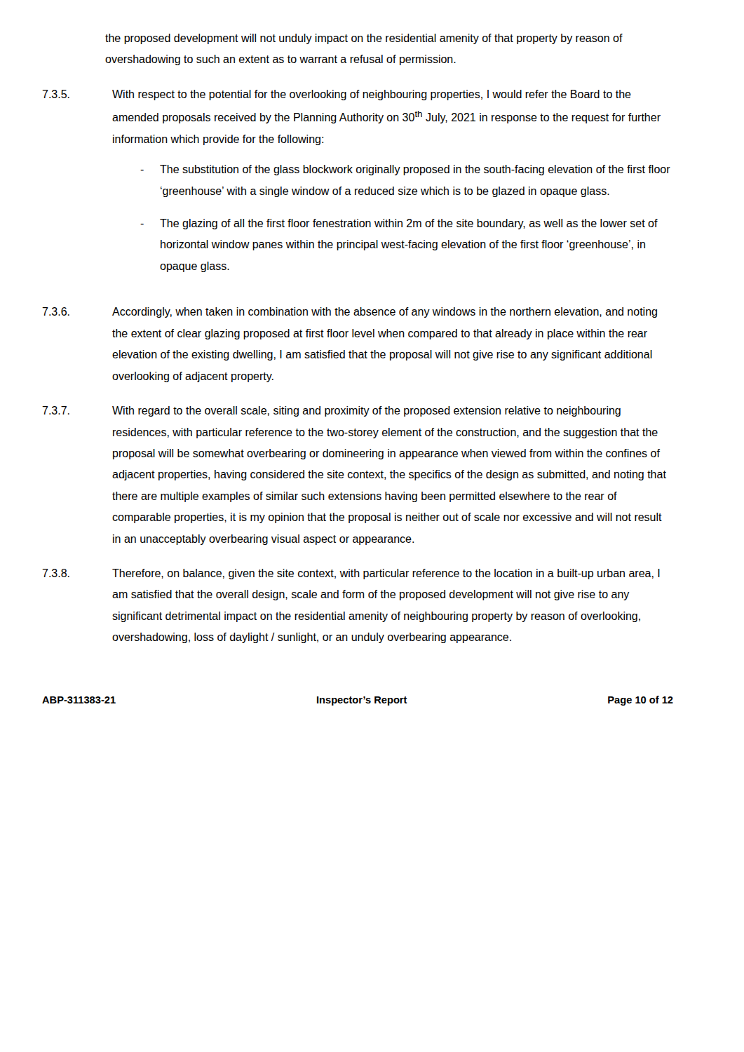the proposed development will not unduly impact on the residential amenity of that property by reason of overshadowing to such an extent as to warrant a refusal of permission.
7.3.5.
With respect to the potential for the overlooking of neighbouring properties, I would refer the Board to the amended proposals received by the Planning Authority on 30th July, 2021 in response to the request for further information which provide for the following:
The substitution of the glass blockwork originally proposed in the south-facing elevation of the first floor ‘greenhouse’ with a single window of a reduced size which is to be glazed in opaque glass.
The glazing of all the first floor fenestration within 2m of the site boundary, as well as the lower set of horizontal window panes within the principal west-facing elevation of the first floor ‘greenhouse’, in opaque glass.
7.3.6.
Accordingly, when taken in combination with the absence of any windows in the northern elevation, and noting the extent of clear glazing proposed at first floor level when compared to that already in place within the rear elevation of the existing dwelling, I am satisfied that the proposal will not give rise to any significant additional overlooking of adjacent property.
7.3.7.
With regard to the overall scale, siting and proximity of the proposed extension relative to neighbouring residences, with particular reference to the two-storey element of the construction, and the suggestion that the proposal will be somewhat overbearing or domineering in appearance when viewed from within the confines of adjacent properties, having considered the site context, the specifics of the design as submitted, and noting that there are multiple examples of similar such extensions having been permitted elsewhere to the rear of comparable properties, it is my opinion that the proposal is neither out of scale nor excessive and will not result in an unacceptably overbearing visual aspect or appearance.
7.3.8.
Therefore, on balance, given the site context, with particular reference to the location in a built-up urban area, I am satisfied that the overall design, scale and form of the proposed development will not give rise to any significant detrimental impact on the residential amenity of neighbouring property by reason of overlooking, overshadowing, loss of daylight / sunlight, or an unduly overbearing appearance.
ABP-311383-21
Inspector’s Report
Page 10 of 12